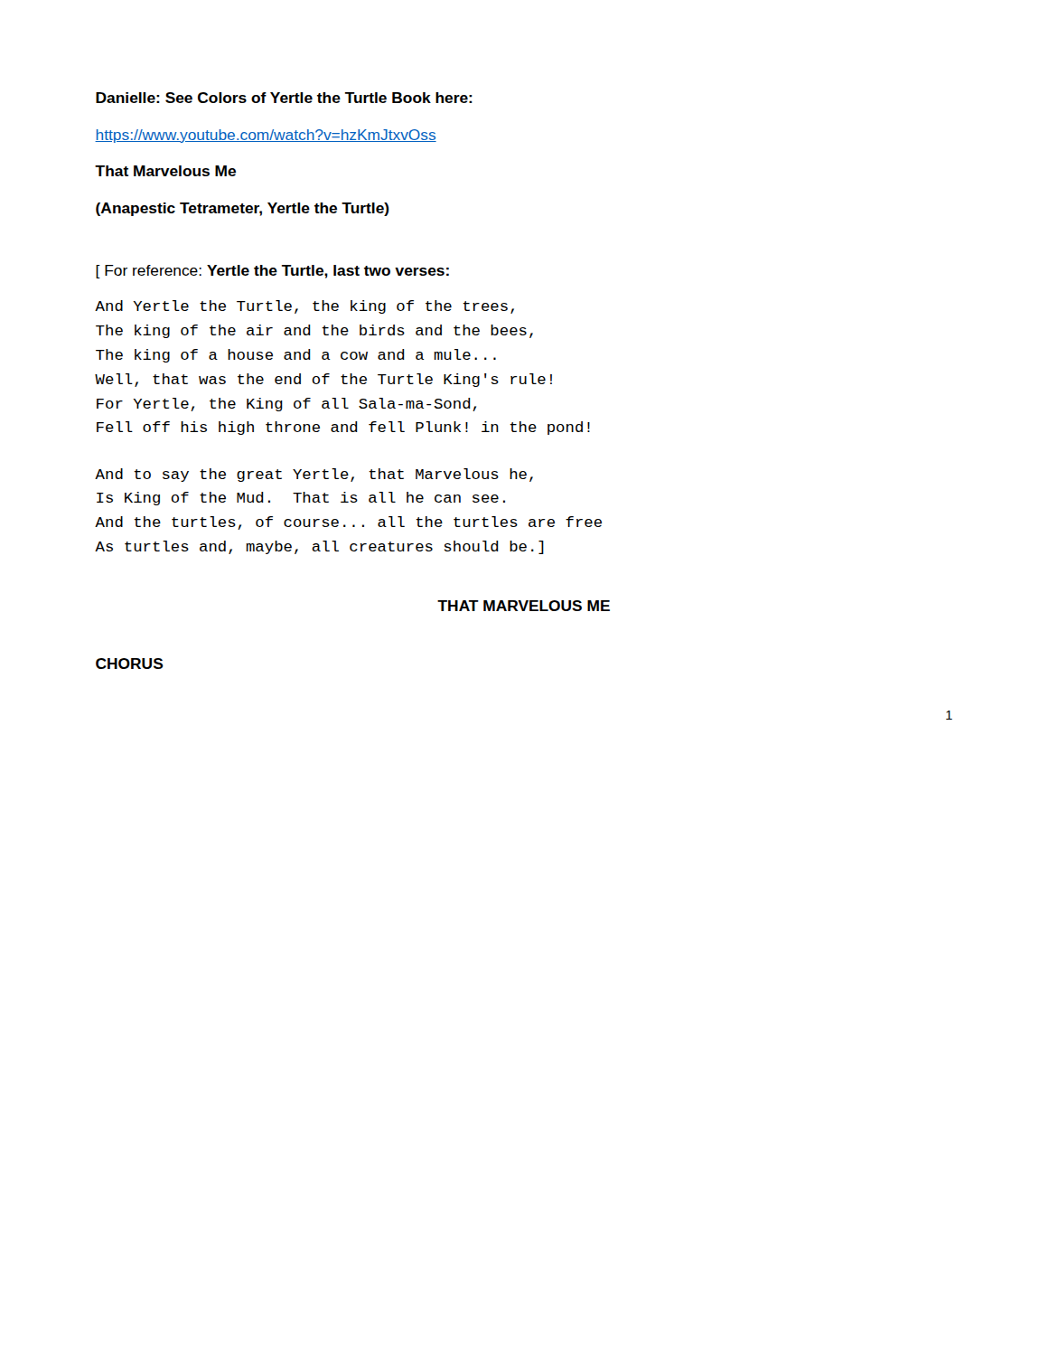Danielle: See Colors of Yertle the Turtle Book here:
https://www.youtube.com/watch?v=hzKmJtxvOss
That Marvelous Me
(Anapestic Tetrameter, Yertle the Turtle)
[ For reference: Yertle the Turtle, last two verses:
And Yertle the Turtle, the king of the trees, The king of the air and the birds and the bees, The king of a house and a cow and a mule... Well, that was the end of the Turtle King's rule! For Yertle, the King of all Sala-ma-Sond, Fell off his high throne and fell Plunk! in the pond!
And to say the great Yertle, that Marvelous he, Is King of the Mud. That is all he can see. And the turtles, of course... all the turtles are free As turtles and, maybe, all creatures should be.]
THAT MARVELOUS ME
CHORUS
1